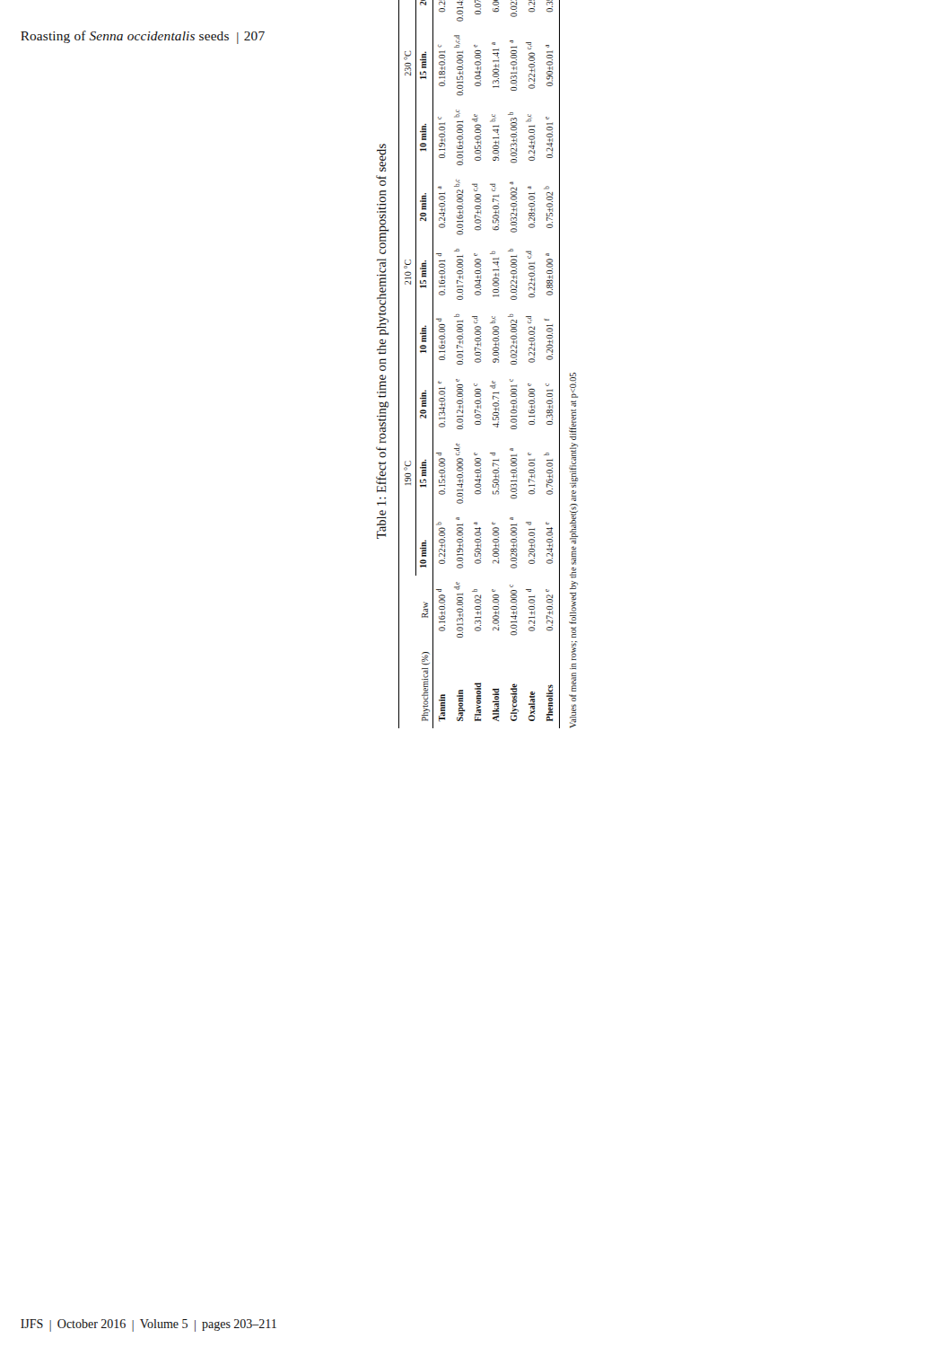Roasting of Senna occidentalis seeds|207
Table 1: Effect of roasting time on the phytochemical composition of seeds
| Phytochemical (%) | Raw | 190 °C | 210 °C | 230 °C |
| --- | --- | --- | --- | --- |
| 10 min. | 15 min. | 20 min. | 10 min. | 15 min. | 20 min. | 10 min. | 15 min. | 20 min. |
| Tannin | 0.16±0.00 d | 0.22±0.00 b | 0.15±0.00 d | 0.134±0.01 e | 0.16±0.00 d | 0.16±0.01 d | 0.24±0.01 a | 0.19±0.01 c | 0.18±0.01 c | 0.25±0.02 a |
| Saponin | 0.013±0.001 d,e | 0.019±0.001 a | 0.014±0.000 c,d,e | 0.012±0.000 e | 0.017±0.001 b | 0.017±0.001 b | 0.016±0.002 b,c | 0.016±0.001 b,c | 0.015±0.001 b,c,d | 0.014±0.003 c,d,e |
| Flavonoid | 0.31±0.02 b | 0.50±0.04 a | 0.04±0.00 e | 0.07±0.00 c | 0.07±0.00 c,d | 0.04±0.00 e | 0.07±0.00 c,d | 0.05±0.00 d,e | 0.04±0.00 e | 0.07±0.00 c,d |
| Alkaloid | 2.00±0.00 e | 2.00±0.00 e | 5.50±0.71 d | 4.50±0.71 d,e | 9.00±0.00 b,c | 10.00±1.41 b | 6.50±0.71 c,d | 9.00±1.41 b,c | 13.00±1.41 a | 6.00±2.83 d |
| Glycoside | 0.014±0.000 c | 0.028±0.001 a | 0.031±0.001 a | 0.010±0.001 c | 0.022±0.002 b | 0.022±0.001 b | 0.032±0.002 a | 0.023±0.003 b | 0.031±0.001 a | 0.023±0.002 b |
| Oxalate | 0.21±0.01 d | 0.20±0.01 d | 0.17±0.01 e | 0.16±0.00 e | 0.22±0.02 c,d | 0.22±0.01 c,d | 0.28±0.01 a | 0.24±0.01 b,c | 0.22±0.00 c,d | 0.25±0.03 b |
| Phenolics | 0.27±0.02 e | 0.24±0.04 e | 0.76±0.01 b | 0.38±0.01 c | 0.20±0.01 f | 0.88±0.00 a | 0.75±0.02 b | 0.24±0.01 e | 0.90±0.01 a | 0.35±0.01 d |
Values of mean in rows; not followed by the same alphabet(s) are significantly different at p<0.05
IJFS|October 2016|Volume 5|pages 203–211